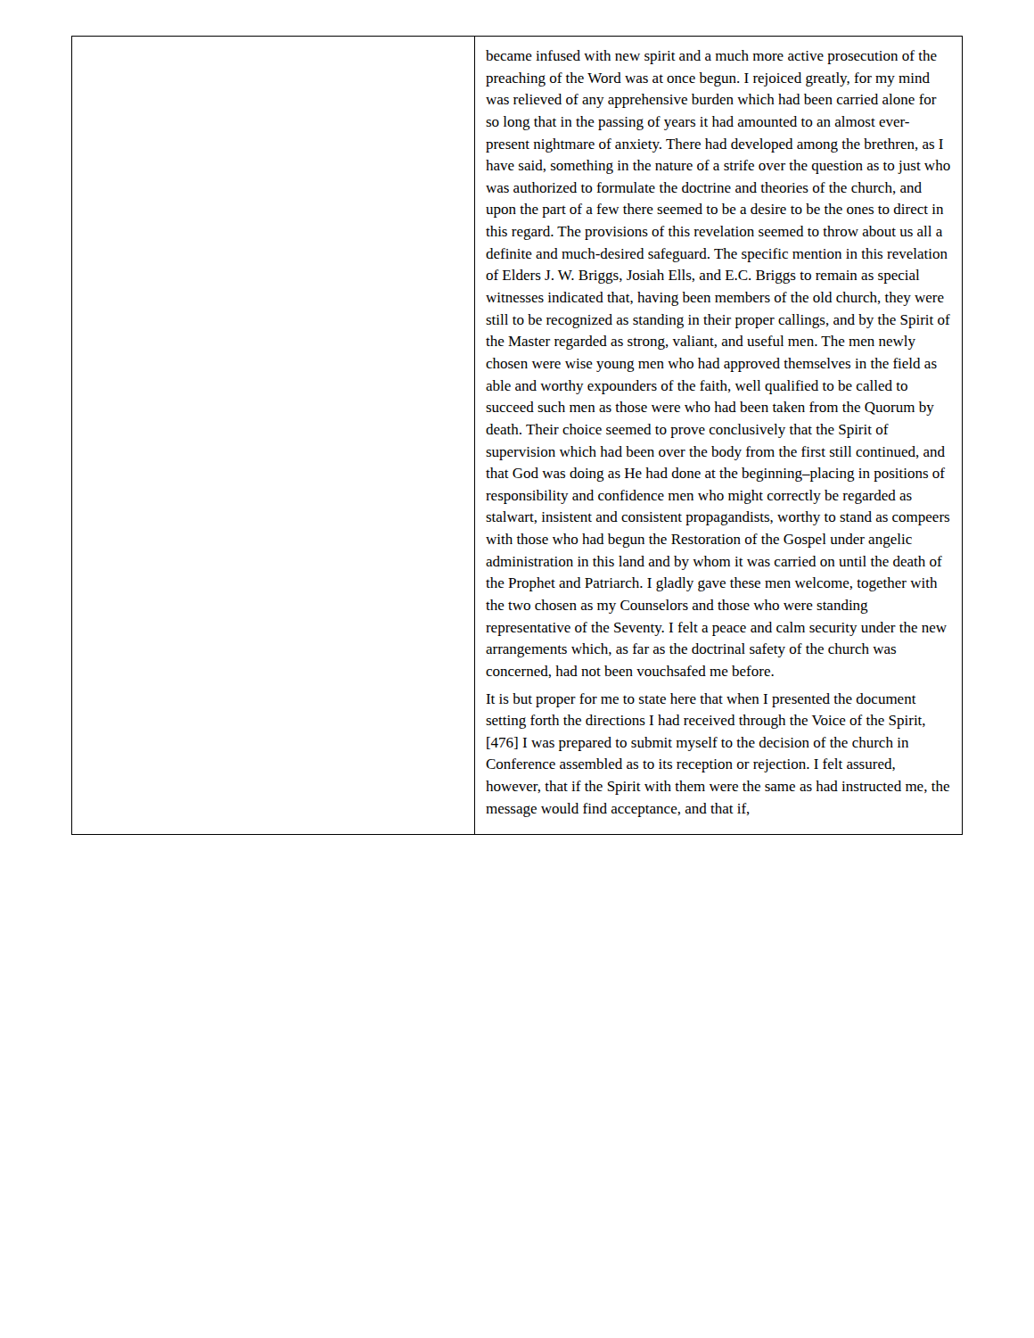| | became infused with new spirit and a much more active prosecution of the preaching of the Word was at once begun. I rejoiced greatly, for my mind was relieved of any apprehensive burden which had been carried alone for so long that in the passing of years it had amounted to an almost ever-present nightmare of anxiety. There had developed among the brethren, as I have said, something in the nature of a strife over the question as to just who was authorized to formulate the doctrine and theories of the church, and upon the part of a few there seemed to be a desire to be the ones to direct in this regard. The provisions of this revelation seemed to throw about us all a definite and much-desired safeguard. The specific mention in this revelation of Elders J. W. Briggs, Josiah Ells, and E.C. Briggs to remain as special witnesses indicated that, having been members of the old church, they were still to be recognized as standing in their proper callings, and by the Spirit of the Master regarded as strong, valiant, and useful men. The men newly chosen were wise young men who had approved themselves in the field as able and worthy expounders of the faith, well qualified to be called to succeed such men as those were who had been taken from the Quorum by death. Their choice seemed to prove conclusively that the Spirit of supervision which had been over the body from the first still continued, and that God was doing as He had done at the beginning–placing in positions of responsibility and confidence men who might correctly be regarded as stalwart, insistent and consistent propagandists, worthy to stand as compeers with those who had begun the Restoration of the Gospel under angelic administration in this land and by whom it was carried on until the death of the Prophet and Patriarch. I gladly gave these men welcome, together with the two chosen as my Counselors and those who were standing representative of the Seventy. I felt a peace and calm security under the new arrangements which, as far as the doctrinal safety of the church was concerned, had not been vouchsafed me before. It is but proper for me to state here that when I presented the document setting forth the directions I had received through the Voice of the Spirit, [476] I was prepared to submit myself to the decision of the church in Conference assembled as to its reception or rejection. I felt assured, however, that if the Spirit with them were the same as had instructed me, the message would find acceptance, and that if, |